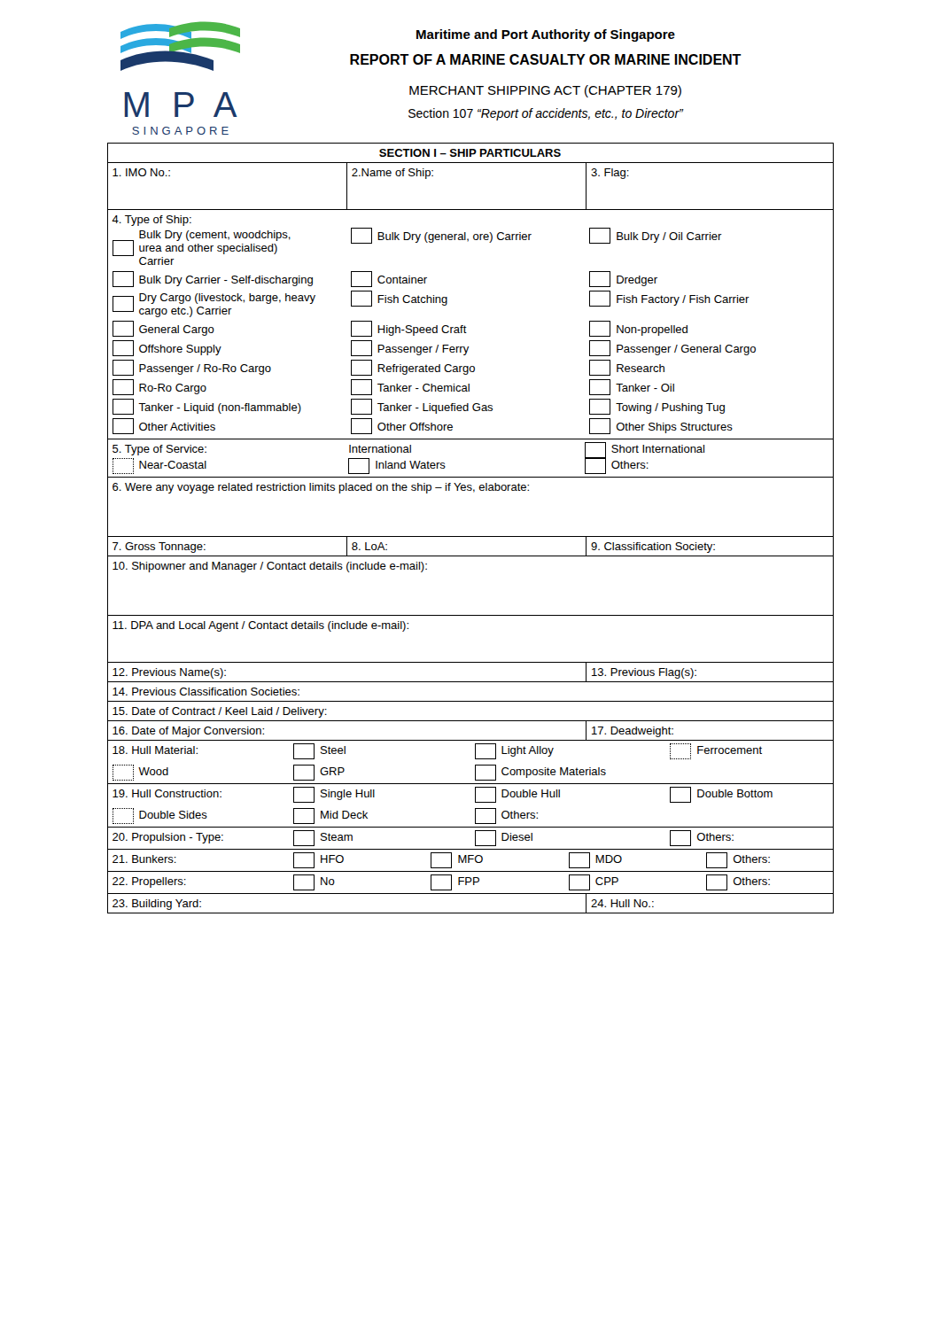M P A
SINGAPORE
Maritime and Port Authority of Singapore
REPORT OF A MARINE CASUALTY OR MARINE INCIDENT
MERCHANT SHIPPING ACT (CHAPTER 179)
Section 107 “Report of accidents, etc., to Director”
| SECTION I – SHIP PARTICULARS |
| 1. IMO No.: | 2.Name of Ship: | 3. Flag: |
| 4. Type of Ship: / Bulk Dry (cement, woodchips, urea and other specialised) Carrier / Bulk Dry (general, ore) Carrier / Bulk Dry / Oil Carrier / / Bulk Dry Carrier - Self-discharging / Container / Dredger / / Dry Cargo (livestock, barge, heavy cargo etc.) Carrier / Fish Catching / Fish Factory / Fish Carrier / / General Cargo / High-Speed Craft / Non-propelled / / Offshore Supply / Passenger / Ferry / Passenger / General Cargo / / Passenger / Ro-Ro Cargo / Refrigerated Cargo / Research / / Ro-Ro Cargo / Tanker - Chemical / Tanker - Oil / / Tanker - Liquid (non-flammable) / Tanker - Liquefied Gas / Towing / Pushing Tug / / Other Activities / Other Offshore / Other Ships Structures / |
| / 5. Type of Service: / International / Short International / / Near-Coastal / Inland Waters / Others: / |
| 6. Were any voyage related restriction limits placed on the ship – if Yes, elaborate: |
| 7. Gross Tonnage: | 8. LoA: | 9. Classification Society: |
| 10. Shipowner and Manager / Contact details (include e-mail): |
| 11. DPA and Local Agent / Contact details (include e-mail): |
| 12. Previous Name(s): | 13. Previous Flag(s): |
| 14. Previous Classification Societies: |
| 15. Date of Contract / Keel Laid / Delivery: |
| 16. Date of Major Conversion: | 17. Deadweight: |
| / 18. Hull Material: / Steel / Light Alloy / Ferrocement / / Wood / GRP / Composite Materials / |
| / 19. Hull Construction: / Single Hull / Double Hull / Double Bottom / / Double Sides / Mid Deck / Others: / |
| / 20. Propulsion - Type: / Steam / Diesel / Others: / |
| / 21. Bunkers: / HFO / MFO / MDO / Others: / |
| / 22. Propellers: / No / FPP / CPP / Others: / |
| 23. Building Yard: | 24. Hull No.: |